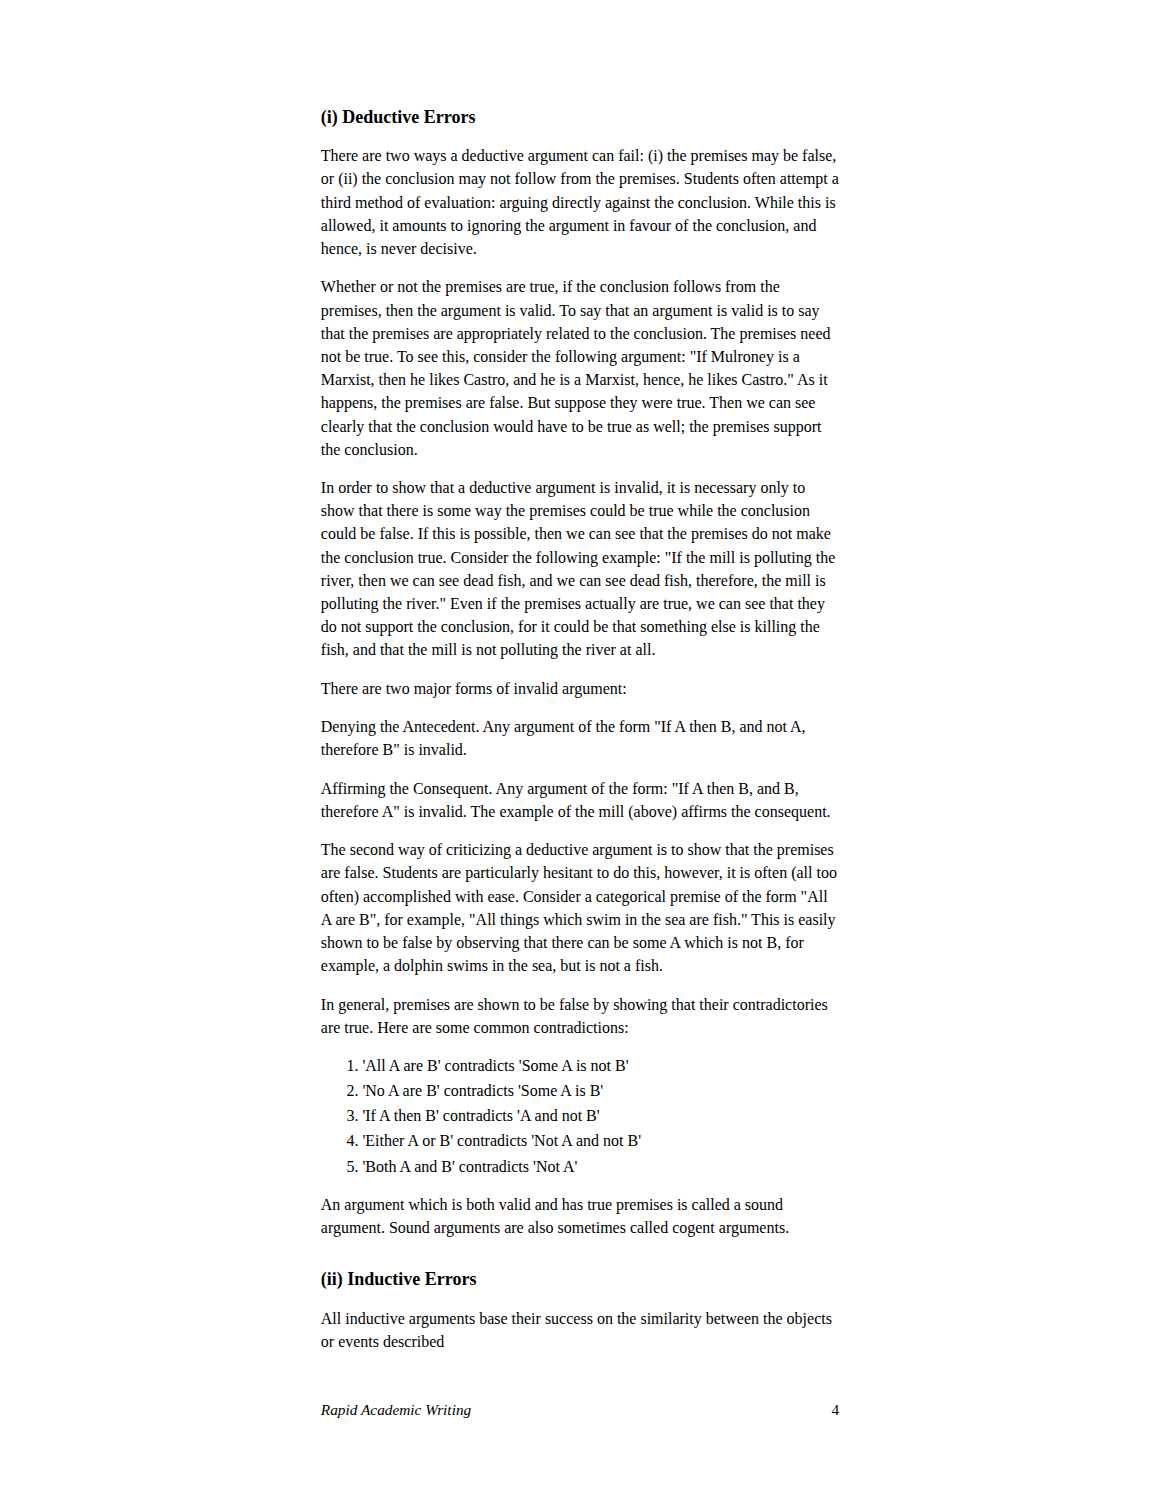(i) Deductive Errors
There are two ways a deductive argument can fail: (i) the premises may be false, or (ii) the conclusion may not follow from the premises. Students often attempt a third method of evaluation: arguing directly against the conclusion. While this is allowed, it amounts to ignoring the argument in favour of the conclusion, and hence, is never decisive.
Whether or not the premises are true, if the conclusion follows from the premises, then the argument is valid. To say that an argument is valid is to say that the premises are appropriately related to the conclusion. The premises need not be true. To see this, consider the following argument: "If Mulroney is a Marxist, then he likes Castro, and he is a Marxist, hence, he likes Castro." As it happens, the premises are false. But suppose they were true. Then we can see clearly that the conclusion would have to be true as well; the premises support the conclusion.
In order to show that a deductive argument is invalid, it is necessary only to show that there is some way the premises could be true while the conclusion could be false. If this is possible, then we can see that the premises do not make the conclusion true. Consider the following example: "If the mill is polluting the river, then we can see dead fish, and we can see dead fish, therefore, the mill is polluting the river." Even if the premises actually are true, we can see that they do not support the conclusion, for it could be that something else is killing the fish, and that the mill is not polluting the river at all.
There are two major forms of invalid argument:
Denying the Antecedent. Any argument of the form "If A then B, and not A, therefore B" is invalid.
Affirming the Consequent. Any argument of the form: "If A then B, and B, therefore A" is invalid. The example of the mill (above) affirms the consequent.
The second way of criticizing a deductive argument is to show that the premises are false. Students are particularly hesitant to do this, however, it is often (all too often) accomplished with ease. Consider a categorical premise of the form "All A are B", for example, "All things which swim in the sea are fish." This is easily shown to be false by observing that there can be some A which is not B, for example, a dolphin swims in the sea, but is not a fish.
In general, premises are shown to be false by showing that their contradictories are true. Here are some common contradictions:
'All A are B' contradicts 'Some A is not B'
'No A are B' contradicts 'Some A is B'
'If A then B' contradicts 'A and not B'
'Either A or B' contradicts 'Not A and not B'
'Both A and B' contradicts 'Not A'
An argument which is both valid and has true premises is called a sound argument. Sound arguments are also sometimes called cogent arguments.
(ii) Inductive Errors
All inductive arguments base their success on the similarity between the objects or events described
Rapid Academic Writing 4